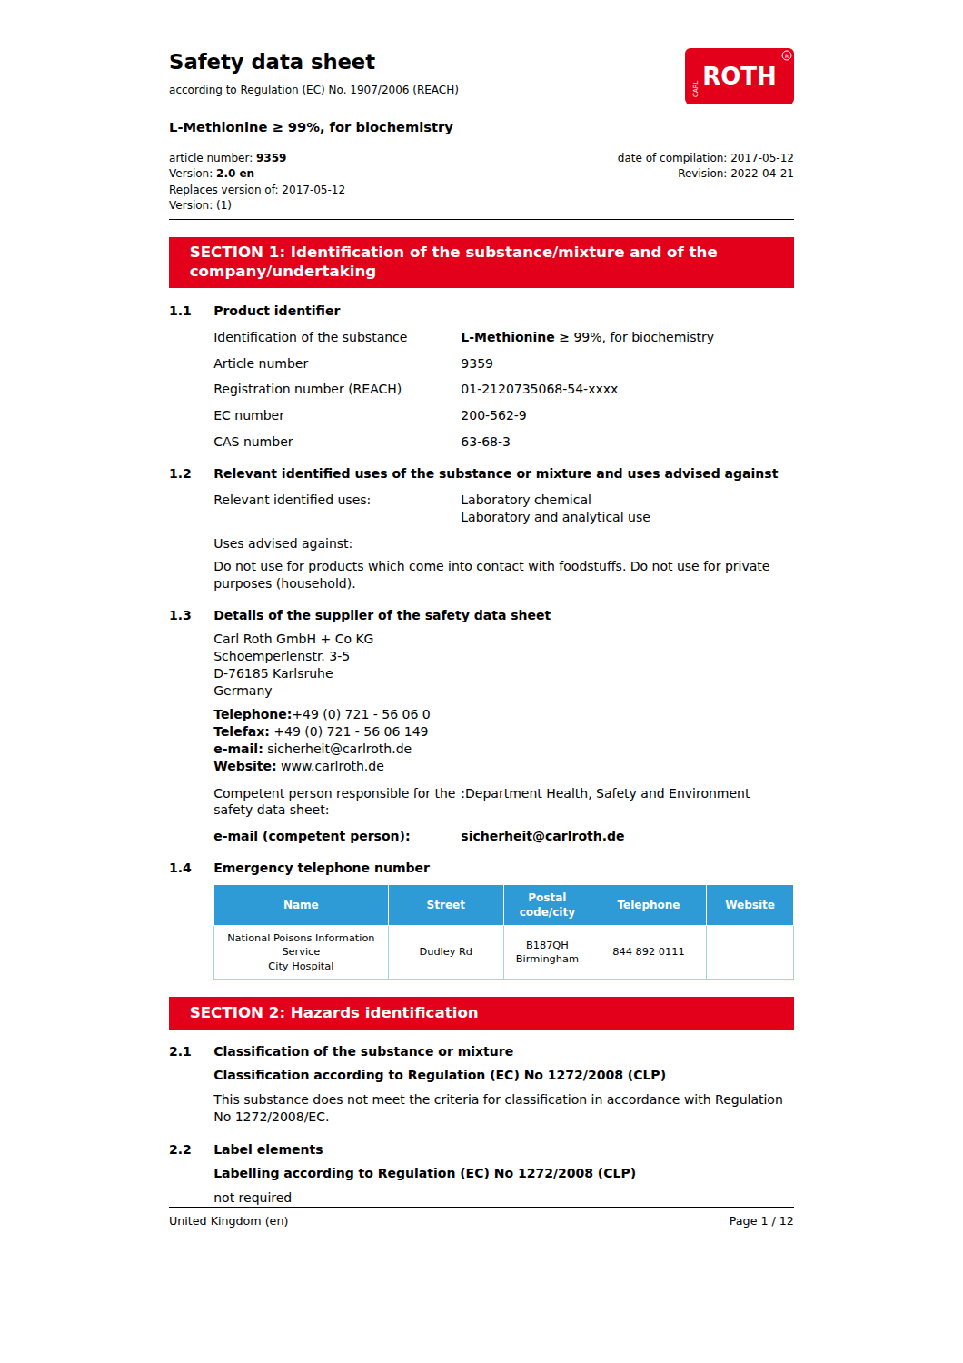Safety data sheet
according to Regulation (EC) No. 1907/2006 (REACH)
L-Methionine ≥ 99%, for biochemistry
ROTH CARL R
article number: 9359
Version: 2.0 en
Replaces version of: 2017-05-12
Version: (1)
date of compilation: 2017-05-12
Revision: 2022-04-21
SECTION 1: Identification of the substance/mixture and of the company/undertaking
1.1
Product identifier
Identification of the substance
L-Methionine ≥ 99%, for biochemistry
Article number
9359
Registration number (REACH)
01-2120735068-54-xxxx
EC number
200-562-9
CAS number
63-68-3
1.2
Relevant identified uses of the substance or mixture and uses advised against
Relevant identified uses:
Laboratory chemical
Laboratory and analytical use
Uses advised against:
Do not use for products which come into contact with foodstuffs. Do not use for private purposes (household).
1.3
Details of the supplier of the safety data sheet
Carl Roth GmbH + Co KG
Schoemperlenstr. 3-5
D-76185 Karlsruhe
Germany
Telephone:+49 (0) 721 - 56 06 0
Telefax: +49 (0) 721 - 56 06 149
e-mail: sicherheit@carlroth.de
Website: www.carlroth.de
Competent person responsible for the safety data sheet:
:Department Health, Safety and Environment
e-mail (competent person):
sicherheit@carlroth.de
1.4
Emergency telephone number
| Name | Street | Postal code/city | Telephone | Website |
| --- | --- | --- | --- | --- |
| National Poisons Information Service City Hospital | Dudley Rd | B187QH Birmingham | 844 892 0111 | |
SECTION 2: Hazards identification
2.1
Classification of the substance or mixture
Classification according to Regulation (EC) No 1272/2008 (CLP)
This substance does not meet the criteria for classification in accordance with Regulation No 1272/2008/EC.
2.2
Label elements
Labelling according to Regulation (EC) No 1272/2008 (CLP)
not required
United Kingdom (en)
Page 1 / 12